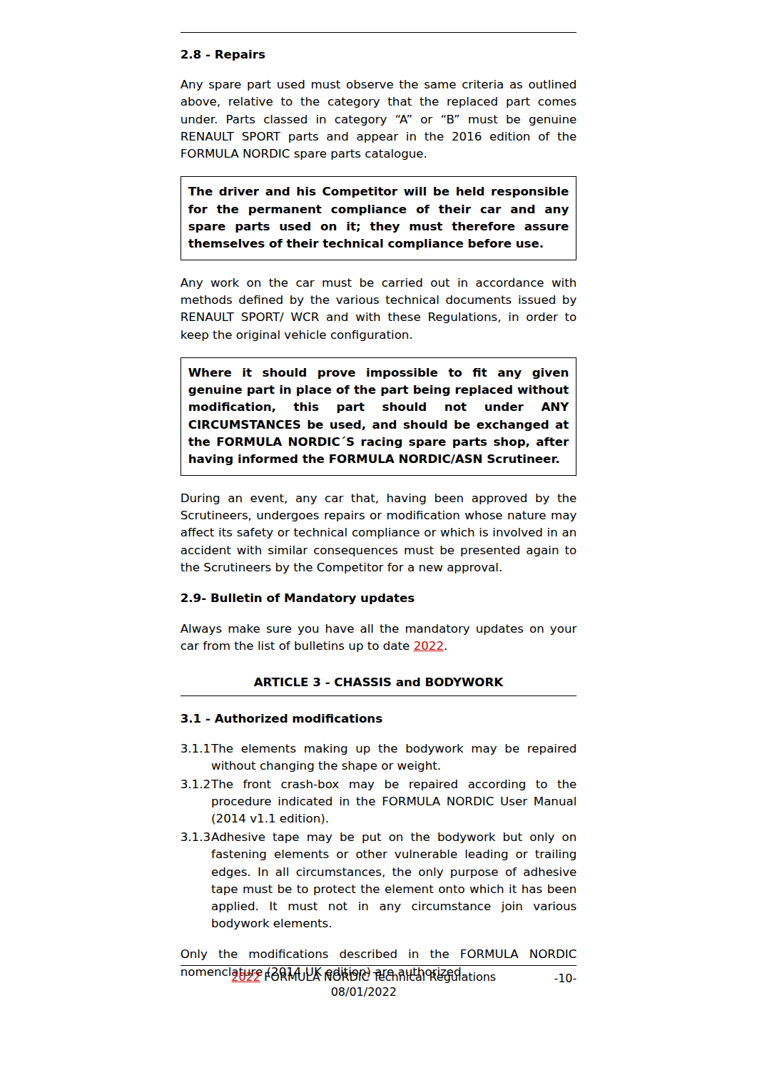2.8 - Repairs
Any spare part used must observe the same criteria as outlined above, relative to the category that the replaced part comes under. Parts classed in category “A” or “B” must be genuine RENAULT SPORT parts and appear in the 2016 edition of the FORMULA NORDIC spare parts catalogue.
The driver and his Competitor will be held responsible for the permanent compliance of their car and any spare parts used on it; they must therefore assure themselves of their technical compliance before use.
Any work on the car must be carried out in accordance with methods defined by the various technical documents issued by RENAULT SPORT/ WCR and with these Regulations, in order to keep the original vehicle configuration.
Where it should prove impossible to fit any given genuine part in place of the part being replaced without modification, this part should not under ANY CIRCUMSTANCES be used, and should be exchanged at the FORMULA NORDIC´S racing spare parts shop, after having informed the FORMULA NORDIC/ASN Scrutineer.
During an event, any car that, having been approved by the Scrutineers, undergoes repairs or modification whose nature may affect its safety or technical compliance or which is involved in an accident with similar consequences must be presented again to the Scrutineers by the Competitor for a new approval.
2.9- Bulletin of Mandatory updates
Always make sure you have all the mandatory updates on your car from the list of bulletins up to date 2022.
ARTICLE 3 - CHASSIS and BODYWORK
3.1 - Authorized modifications
3.1.1 The elements making up the bodywork may be repaired without changing the shape or weight.
3.1.2 The front crash-box may be repaired according to the procedure indicated in the FORMULA NORDIC User Manual (2014 v1.1 edition).
3.1.3 Adhesive tape may be put on the bodywork but only on fastening elements or other vulnerable leading or trailing edges. In all circumstances, the only purpose of adhesive tape must be to protect the element onto which it has been applied. It must not in any circumstance join various bodywork elements.
Only the modifications described in the FORMULA NORDIC nomenclature (2014 UK edition) are authorized.
2022 FORMULA NORDIC Technical Regulations
08/01/2022
-10-